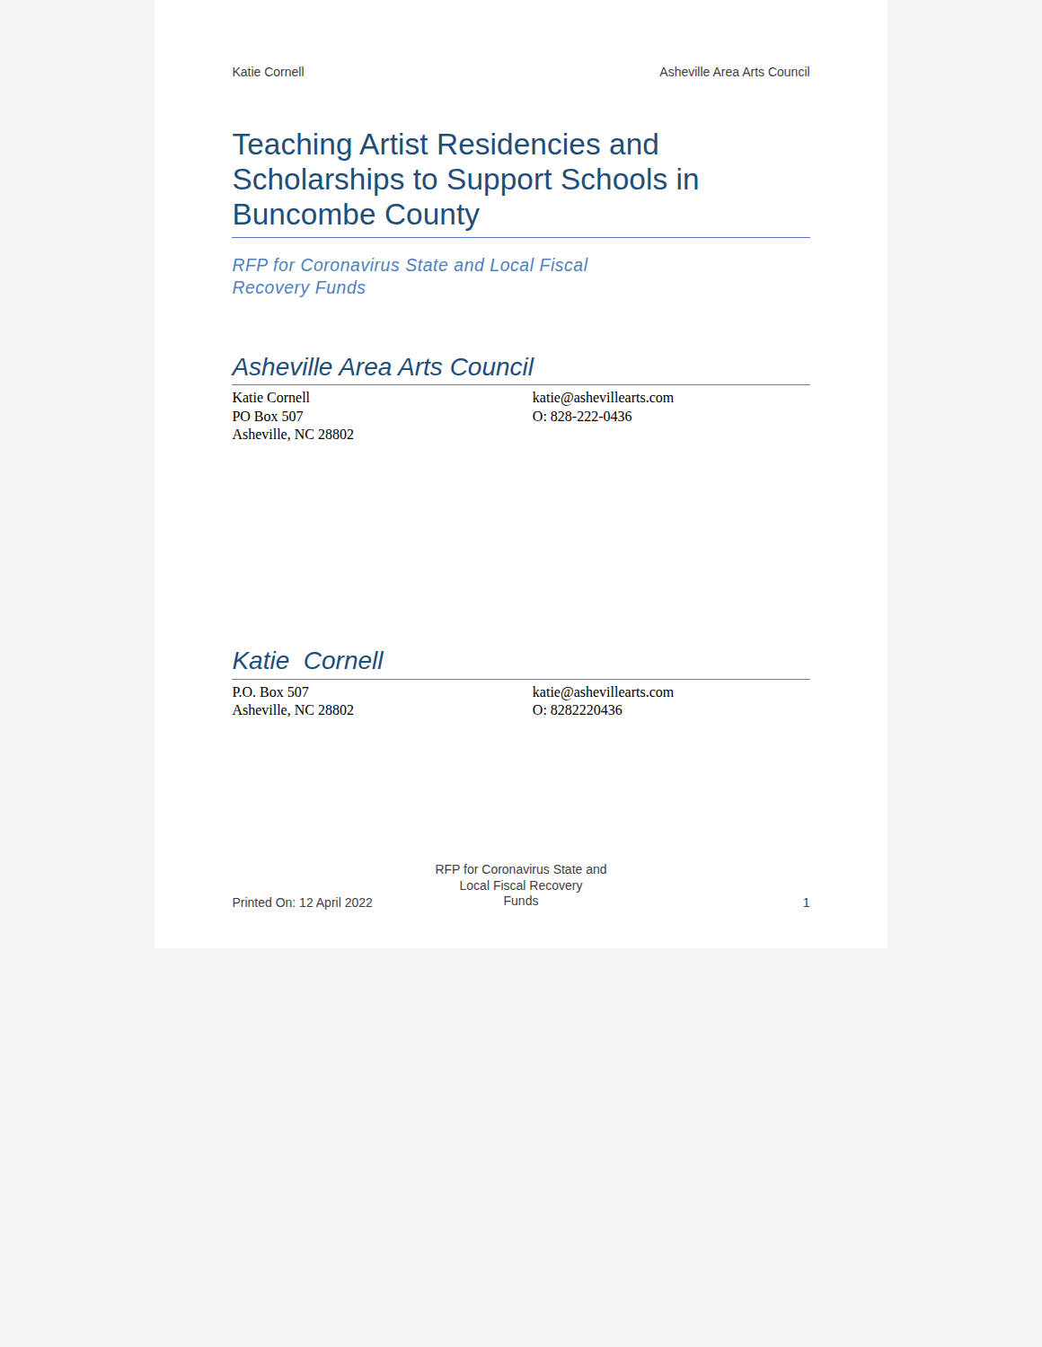Katie Cornell Asheville Area Arts Council
Teaching Artist Residencies and Scholarships to Support Schools in Buncombe County
RFP for Coronavirus State and Local Fiscal
Recovery Funds
Asheville Area Arts Council
Katie Cornell
PO Box 507
Asheville, NC 28802
katie@ashevillearts.com
O: 828-222-0436
Katie Cornell
P.O. Box 507
Asheville, NC 28802
katie@ashevillearts.com
O: 8282220436
Printed On: 12 April 2022
RFP for Coronavirus State and Local Fiscal Recovery
Funds
1